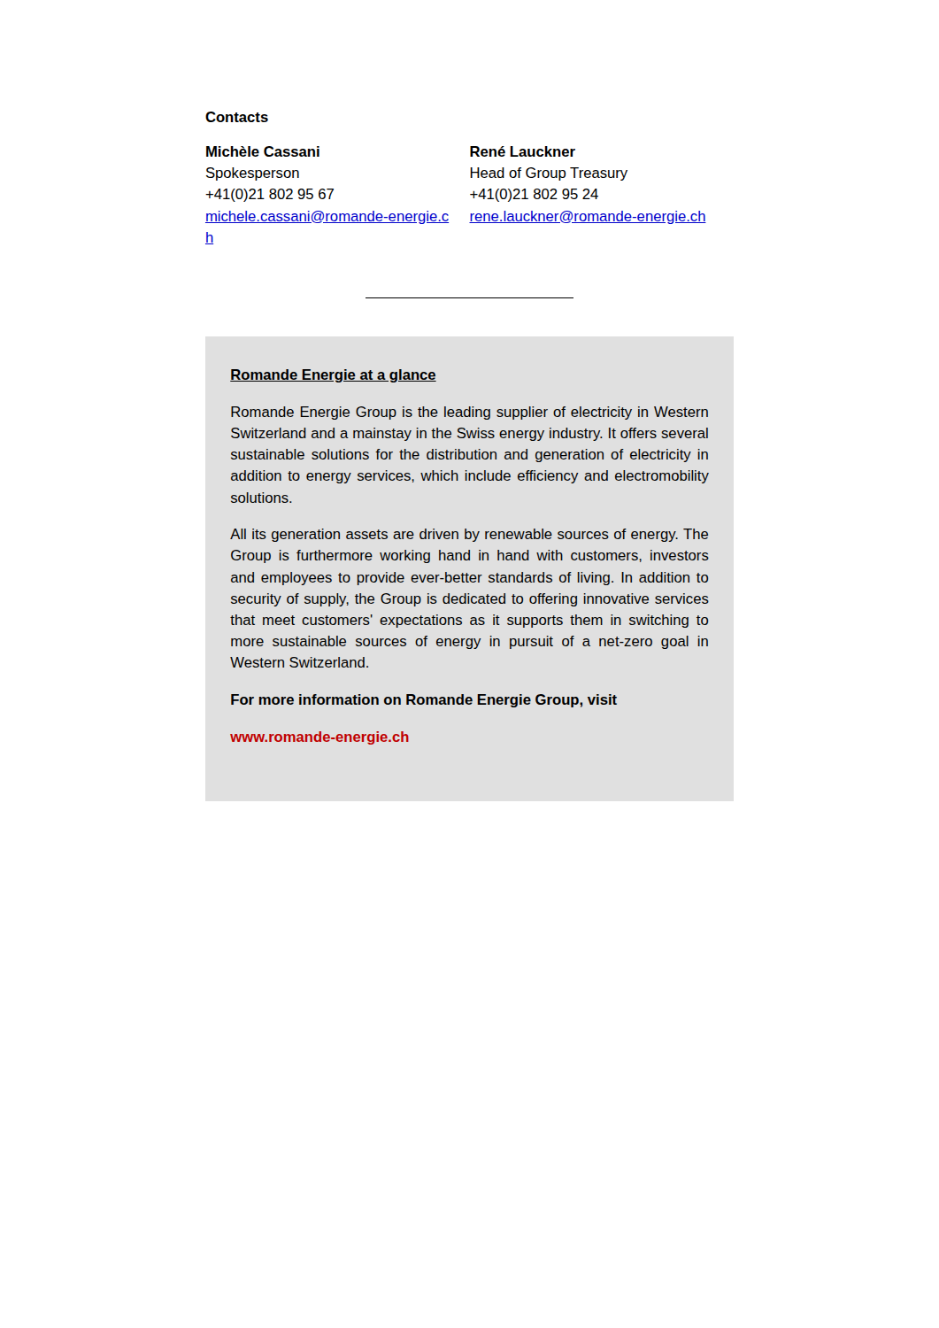Contacts
| Michèle Cassani Spokesperson +41(0)21 802 95 67 michele.cassani@romande-energie.ch | René Lauckner Head of Group Treasury +41(0)21 802 95 24 rene.lauckner@romande-energie.ch |
Romande Energie at a glance
Romande Energie Group is the leading supplier of electricity in Western Switzerland and a mainstay in the Swiss energy industry. It offers several sustainable solutions for the distribution and generation of electricity in addition to energy services, which include efficiency and electromobility solutions.
All its generation assets are driven by renewable sources of energy. The Group is furthermore working hand in hand with customers, investors and employees to provide ever-better standards of living. In addition to security of supply, the Group is dedicated to offering innovative services that meet customers' expectations as it supports them in switching to more sustainable sources of energy in pursuit of a net-zero goal in Western Switzerland.
For more information on Romande Energie Group, visit
www.romande-energie.ch